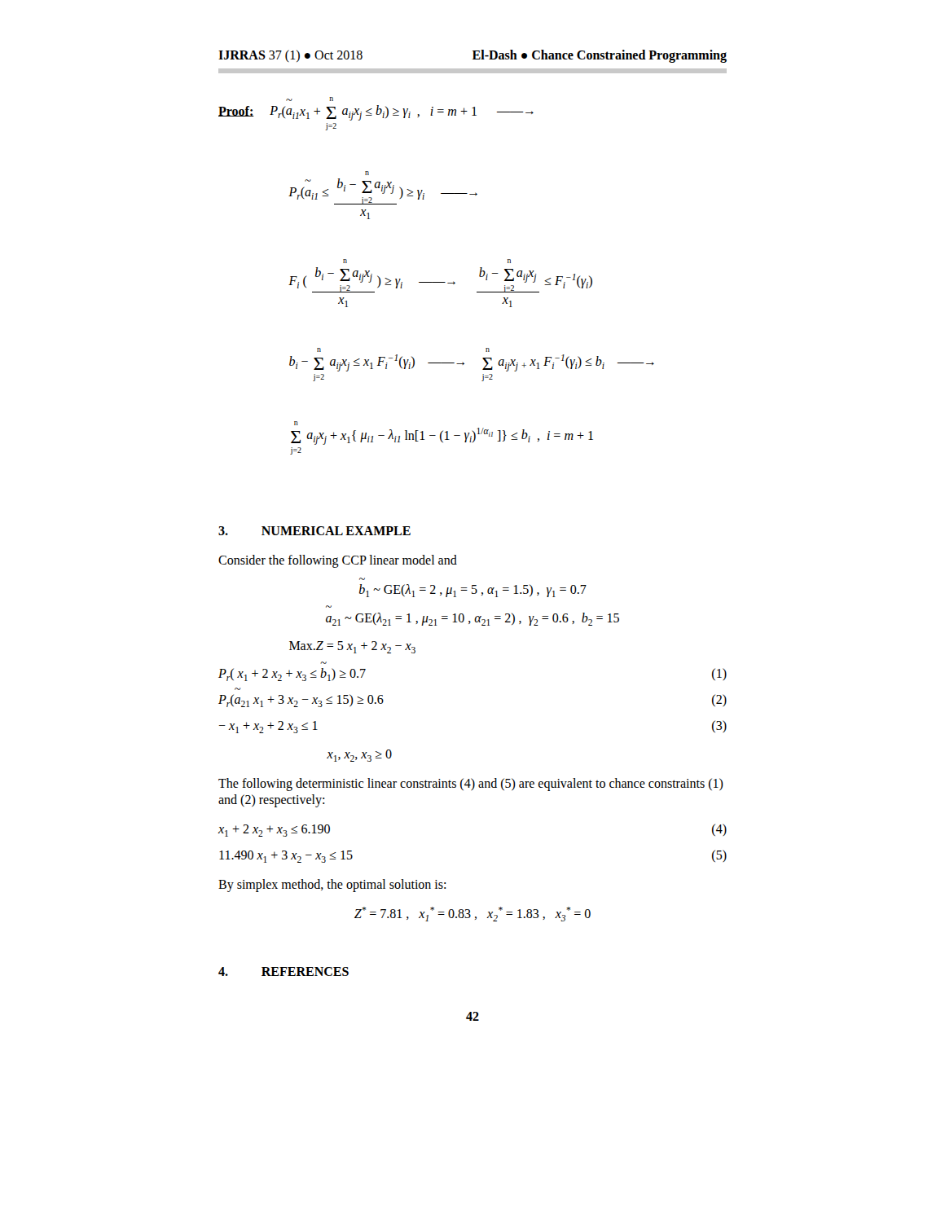IJRRAS 37 (1) ● Oct 2018
El-Dash ● Chance Constrained Programming
Proof: Pr(~ai1x1 + nΣj=2 aijxj ≤ bi) ≥ γi , i = m + 1 ——→
Pr(~ai1 ≤ bi − nΣj=2 aijxj x1 ) ≥ γi ——→
Fi ( bi − nΣj=2 aijxj x1 ) ≥ γi ——→ bi − nΣj=2 aijxj x1 ≤ Fi−1(γi)
bi − nΣj=2 aijxj ≤ x1 Fi−1(γi) ——→ nΣj=2 aijxj + x1 Fi−1(γi) ≤ bi ——→
nΣj=2 aijxj + x1{ μi1 − λi1 ln[1 − (1 − γi)1/αi1 ]} ≤ bi , i = m + 1
3. NUMERICAL EXAMPLE
Consider the following CCP linear model and
~b1 ~ GE(λ1 = 2 , μ1 = 5 , α1 = 1.5) , γ1 = 0.7
~a21 ~ GE(λ21 = 1 , μ21 = 10 , α21 = 2) , γ2 = 0.6 , b2 = 15
Max.Z = 5 x1 + 2 x2 − x3
Pr( x1 + 2 x2 + x3 ≤ ~b1) ≥ 0.7 (1)
Pr(~a21 x1 + 3 x2 − x3 ≤ 15) ≥ 0.6 (2)
− x1 + x2 + 2 x3 ≤ 1 (3)
x1, x2, x3 ≥ 0
The following deterministic linear constraints (4) and (5) are equivalent to chance constraints (1) and (2) respectively:
x1 + 2 x2 + x3 ≤ 6.190 (4)
11.490 x1 + 3 x2 − x3 ≤ 15 (5)
By simplex method, the optimal solution is:
Z* = 7.81 , x1* = 0.83 , x2* = 1.83 , x3* = 0
4. REFERENCES
42